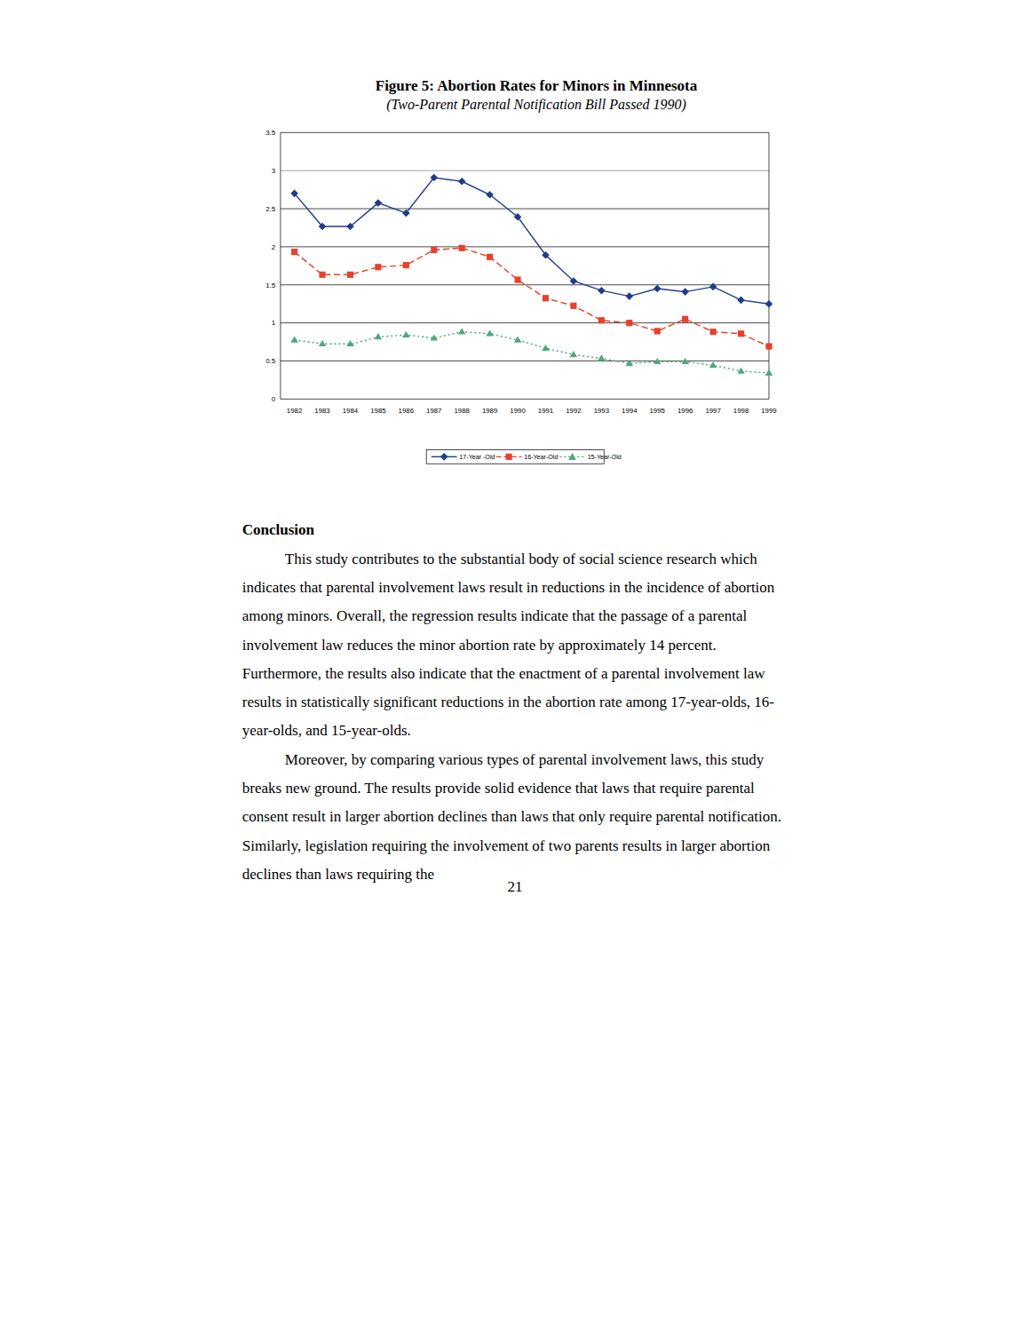Figure 5: Abortion Rates for Minors in Minnesota
(Two-Parent Parental Notification Bill Passed 1990)
3.5 3 2.5 2 1.5 1 0.5 0 1982 1983 1984 1985 1986 1987 1988 1989 1990 1991 1992 1993 1994 1995 1996 1997 1998 1999 17-Year -Old 16-Year-Old 15-Year-Old
Conclusion
This study contributes to the substantial body of social science research which indicates that parental involvement laws result in reductions in the incidence of abortion among minors. Overall, the regression results indicate that the passage of a parental involvement law reduces the minor abortion rate by approximately 14 percent. Furthermore, the results also indicate that the enactment of a parental involvement law results in statistically significant reductions in the abortion rate among 17-year-olds, 16-year-olds, and 15-year-olds.
Moreover, by comparing various types of parental involvement laws, this study breaks new ground. The results provide solid evidence that laws that require parental consent result in larger abortion declines than laws that only require parental notification. Similarly, legislation requiring the involvement of two parents results in larger abortion declines than laws requiring the
21